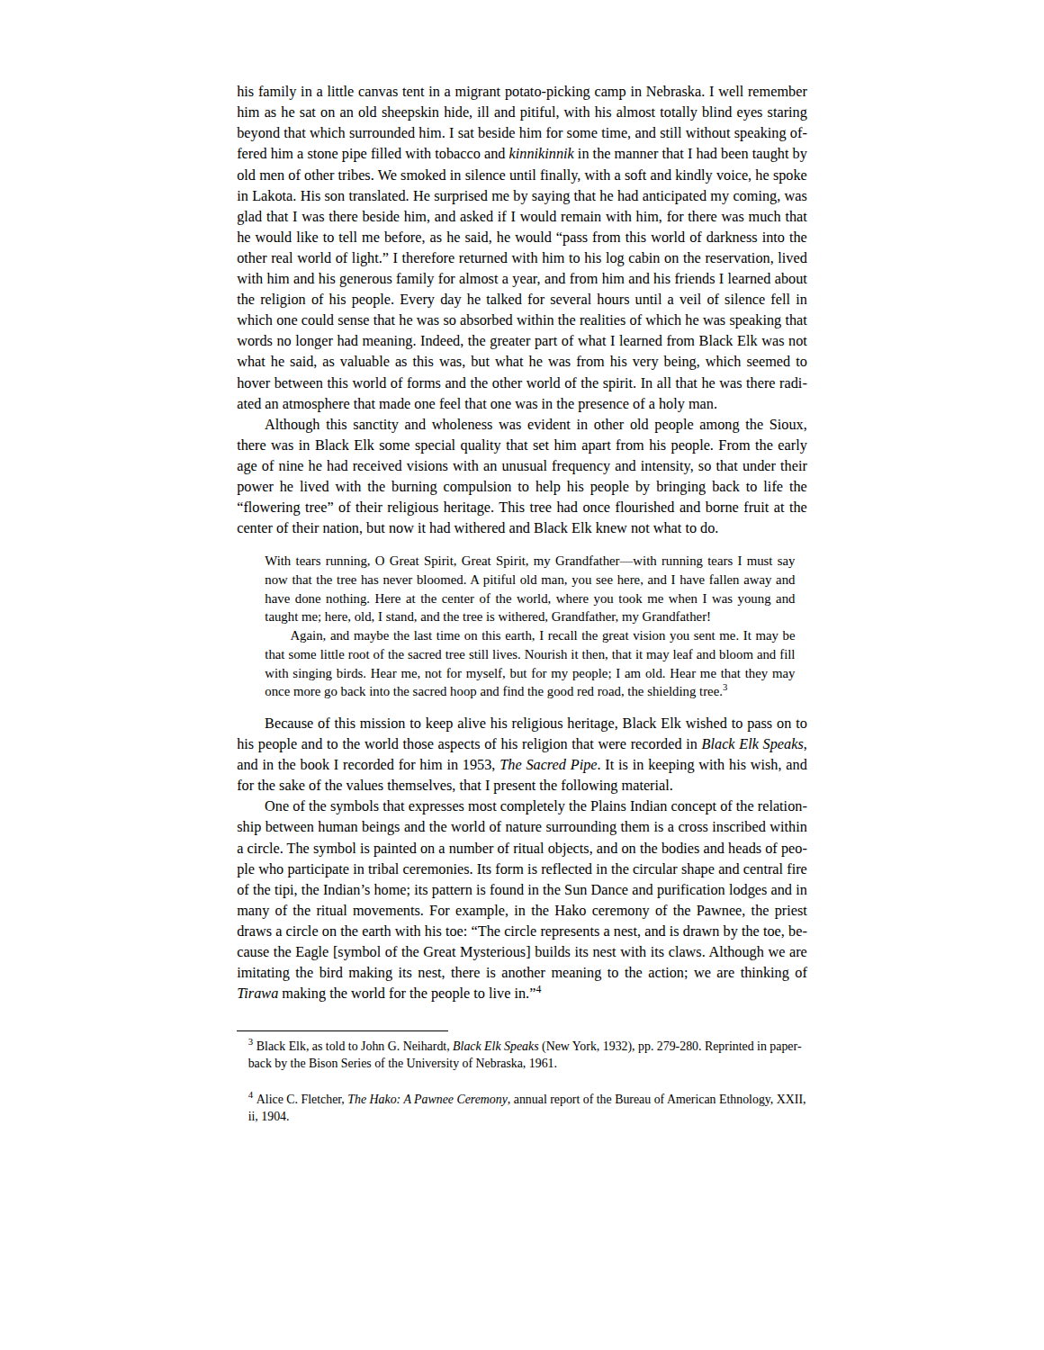his family in a little canvas tent in a migrant potato-picking camp in Nebraska. I well remember him as he sat on an old sheepskin hide, ill and pitiful, with his almost totally blind eyes staring beyond that which surrounded him. I sat beside him for some time, and still without speaking offered him a stone pipe filled with tobacco and kinnikinnik in the manner that I had been taught by old men of other tribes. We smoked in silence until finally, with a soft and kindly voice, he spoke in Lakota. His son translated. He surprised me by saying that he had anticipated my coming, was glad that I was there beside him, and asked if I would remain with him, for there was much that he would like to tell me before, as he said, he would “pass from this world of darkness into the other real world of light.” I therefore returned with him to his log cabin on the reservation, lived with him and his generous family for almost a year, and from him and his friends I learned about the religion of his people. Every day he talked for several hours until a veil of silence fell in which one could sense that he was so absorbed within the realities of which he was speaking that words no longer had meaning. Indeed, the greater part of what I learned from Black Elk was not what he said, as valuable as this was, but what he was from his very being, which seemed to hover between this world of forms and the other world of the spirit. In all that he was there radiated an atmosphere that made one feel that one was in the presence of a holy man.
Although this sanctity and wholeness was evident in other old people among the Sioux, there was in Black Elk some special quality that set him apart from his people. From the early age of nine he had received visions with an unusual frequency and intensity, so that under their power he lived with the burning compulsion to help his people by bringing back to life the “flowering tree” of their religious heritage. This tree had once flourished and borne fruit at the center of their nation, but now it had withered and Black Elk knew not what to do.
With tears running, O Great Spirit, Great Spirit, my Grandfather—with running tears I must say now that the tree has never bloomed. A pitiful old man, you see here, and I have fallen away and have done nothing. Here at the center of the world, where you took me when I was young and taught me; here, old, I stand, and the tree is withered, Grandfather, my Grandfather!
Again, and maybe the last time on this earth, I recall the great vision you sent me. It may be that some little root of the sacred tree still lives. Nourish it then, that it may leaf and bloom and fill with singing birds. Hear me, not for myself, but for my people; I am old. Hear me that they may once more go back into the sacred hoop and find the good red road, the shielding tree.3
Because of this mission to keep alive his religious heritage, Black Elk wished to pass on to his people and to the world those aspects of his religion that were recorded in Black Elk Speaks, and in the book I recorded for him in 1953, The Sacred Pipe. It is in keeping with his wish, and for the sake of the values themselves, that I present the following material.
One of the symbols that expresses most completely the Plains Indian concept of the relationship between human beings and the world of nature surrounding them is a cross inscribed within a circle. The symbol is painted on a number of ritual objects, and on the bodies and heads of people who participate in tribal ceremonies. Its form is reflected in the circular shape and central fire of the tipi, the Indian’s home; its pattern is found in the Sun Dance and purification lodges and in many of the ritual movements. For example, in the Hako ceremony of the Pawnee, the priest draws a circle on the earth with his toe: “The circle represents a nest, and is drawn by the toe, because the Eagle [symbol of the Great Mysterious] builds its nest with its claws. Although we are imitating the bird making its nest, there is another meaning to the action; we are thinking of Tirawa making the world for the people to live in.”4
3 Black Elk, as told to John G. Neihardt, Black Elk Speaks (New York, 1932), pp. 279-280. Reprinted in paperback by the Bison Series of the University of Nebraska, 1961.
4 Alice C. Fletcher, The Hako: A Pawnee Ceremony, annual report of the Bureau of American Ethnology, XXII, ii, 1904.